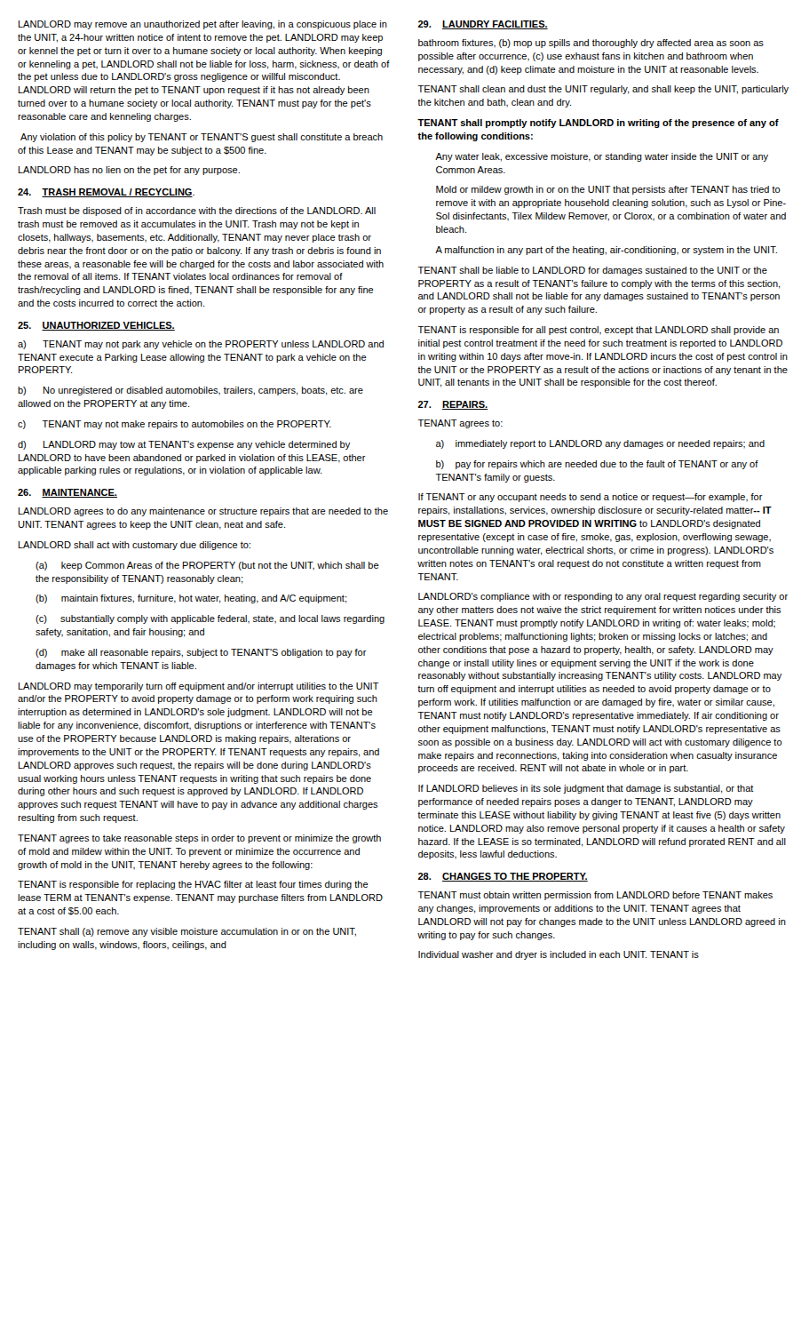LANDLORD may remove an unauthorized pet after leaving, in a conspicuous place in the UNIT, a 24-hour written notice of intent to remove the pet. LANDLORD may keep or kennel the pet or turn it over to a humane society or local authority. When keeping or kenneling a pet, LANDLORD shall not be liable for loss, harm, sickness, or death of the pet unless due to LANDLORD's gross negligence or willful misconduct. LANDLORD will return the pet to TENANT upon request if it has not already been turned over to a humane society or local authority. TENANT must pay for the pet's reasonable care and kenneling charges.
Any violation of this policy by TENANT or TENANT'S guest shall constitute a breach of this Lease and TENANT may be subject to a $500 fine.
LANDLORD has no lien on the pet for any purpose.
24. TRASH REMOVAL / RECYCLING.
Trash must be disposed of in accordance with the directions of the LANDLORD. All trash must be removed as it accumulates in the UNIT. Trash may not be kept in closets, hallways, basements, etc. Additionally, TENANT may never place trash or debris near the front door or on the patio or balcony. If any trash or debris is found in these areas, a reasonable fee will be charged for the costs and labor associated with the removal of all items. If TENANT violates local ordinances for removal of trash/recycling and LANDLORD is fined, TENANT shall be responsible for any fine and the costs incurred to correct the action.
25. UNAUTHORIZED VEHICLES.
a) TENANT may not park any vehicle on the PROPERTY unless LANDLORD and TENANT execute a Parking Lease allowing the TENANT to park a vehicle on the PROPERTY.
b) No unregistered or disabled automobiles, trailers, campers, boats, etc. are allowed on the PROPERTY at any time.
c) TENANT may not make repairs to automobiles on the PROPERTY.
d) LANDLORD may tow at TENANT's expense any vehicle determined by LANDLORD to have been abandoned or parked in violation of this LEASE, other applicable parking rules or regulations, or in violation of applicable law.
26. MAINTENANCE.
LANDLORD agrees to do any maintenance or structure repairs that are needed to the UNIT. TENANT agrees to keep the UNIT clean, neat and safe.
LANDLORD shall act with customary due diligence to:
(a) keep Common Areas of the PROPERTY (but not the UNIT, which shall be the responsibility of TENANT) reasonably clean;
(b) maintain fixtures, furniture, hot water, heating, and A/C equipment;
(c) substantially comply with applicable federal, state, and local laws regarding safety, sanitation, and fair housing; and
(d) make all reasonable repairs, subject to TENANT'S obligation to pay for damages for which TENANT is liable.
LANDLORD may temporarily turn off equipment and/or interrupt utilities to the UNIT and/or the PROPERTY to avoid property damage or to perform work requiring such interruption as determined in LANDLORD's sole judgment. LANDLORD will not be liable for any inconvenience, discomfort, disruptions or interference with TENANT's use of the PROPERTY because LANDLORD is making repairs, alterations or improvements to the UNIT or the PROPERTY. If TENANT requests any repairs, and LANDLORD approves such request, the repairs will be done during LANDLORD's usual working hours unless TENANT requests in writing that such repairs be done during other hours and such request is approved by LANDLORD. If LANDLORD approves such request TENANT will have to pay in advance any additional charges resulting from such request.
TENANT agrees to take reasonable steps in order to prevent or minimize the growth of mold and mildew within the UNIT. To prevent or minimize the occurrence and growth of mold in the UNIT, TENANT hereby agrees to the following:
TENANT is responsible for replacing the HVAC filter at least four times during the lease TERM at TENANT's expense. TENANT may purchase filters from LANDLORD at a cost of $5.00 each.
TENANT shall (a) remove any visible moisture accumulation in or on the UNIT, including on walls, windows, floors, ceilings, and
29. LAUNDRY FACILITIES.
bathroom fixtures, (b) mop up spills and thoroughly dry affected area as soon as possible after occurrence, (c) use exhaust fans in kitchen and bathroom when necessary, and (d) keep climate and moisture in the UNIT at reasonable levels.
TENANT shall clean and dust the UNIT regularly, and shall keep the UNIT, particularly the kitchen and bath, clean and dry.
TENANT shall promptly notify LANDLORD in writing of the presence of any of the following conditions:
Any water leak, excessive moisture, or standing water inside the UNIT or any Common Areas.
Mold or mildew growth in or on the UNIT that persists after TENANT has tried to remove it with an appropriate household cleaning solution, such as Lysol or Pine-Sol disinfectants, Tilex Mildew Remover, or Clorox, or a combination of water and bleach.
A malfunction in any part of the heating, air-conditioning, or system in the UNIT.
TENANT shall be liable to LANDLORD for damages sustained to the UNIT or the PROPERTY as a result of TENANT's failure to comply with the terms of this section, and LANDLORD shall not be liable for any damages sustained to TENANT's person or property as a result of any such failure.
TENANT is responsible for all pest control, except that LANDLORD shall provide an initial pest control treatment if the need for such treatment is reported to LANDLORD in writing within 10 days after move-in. If LANDLORD incurs the cost of pest control in the UNIT or the PROPERTY as a result of the actions or inactions of any tenant in the UNIT, all tenants in the UNIT shall be responsible for the cost thereof.
27. REPAIRS.
TENANT agrees to:
a) immediately report to LANDLORD any damages or needed repairs; and
b) pay for repairs which are needed due to the fault of TENANT or any of TENANT's family or guests.
If TENANT or any occupant needs to send a notice or request—for example, for repairs, installations, services, ownership disclosure or security-related matter-- IT MUST BE SIGNED AND PROVIDED IN WRITING to LANDLORD's designated representative (except in case of fire, smoke, gas, explosion, overflowing sewage, uncontrollable running water, electrical shorts, or crime in progress). LANDLORD's written notes on TENANT's oral request do not constitute a written request from TENANT.
LANDLORD's compliance with or responding to any oral request regarding security or any other matters does not waive the strict requirement for written notices under this LEASE. TENANT must promptly notify LANDLORD in writing of: water leaks; mold; electrical problems; malfunctioning lights; broken or missing locks or latches; and other conditions that pose a hazard to property, health, or safety. LANDLORD may change or install utility lines or equipment serving the UNIT if the work is done reasonably without substantially increasing TENANT's utility costs. LANDLORD may turn off equipment and interrupt utilities as needed to avoid property damage or to perform work. If utilities malfunction or are damaged by fire, water or similar cause, TENANT must notify LANDLORD's representative immediately. If air conditioning or other equipment malfunctions, TENANT must notify LANDLORD's representative as soon as possible on a business day. LANDLORD will act with customary diligence to make repairs and reconnections, taking into consideration when casualty insurance proceeds are received. RENT will not abate in whole or in part.
If LANDLORD believes in its sole judgment that damage is substantial, or that performance of needed repairs poses a danger to TENANT, LANDLORD may terminate this LEASE without liability by giving TENANT at least five (5) days written notice. LANDLORD may also remove personal property if it causes a health or safety hazard. If the LEASE is so terminated, LANDLORD will refund prorated RENT and all deposits, less lawful deductions.
28. CHANGES TO THE PROPERTY.
TENANT must obtain written permission from LANDLORD before TENANT makes any changes, improvements or additions to the UNIT. TENANT agrees that LANDLORD will not pay for changes made to the UNIT unless LANDLORD agreed in writing to pay for such changes.
Individual washer and dryer is included in each UNIT. TENANT is